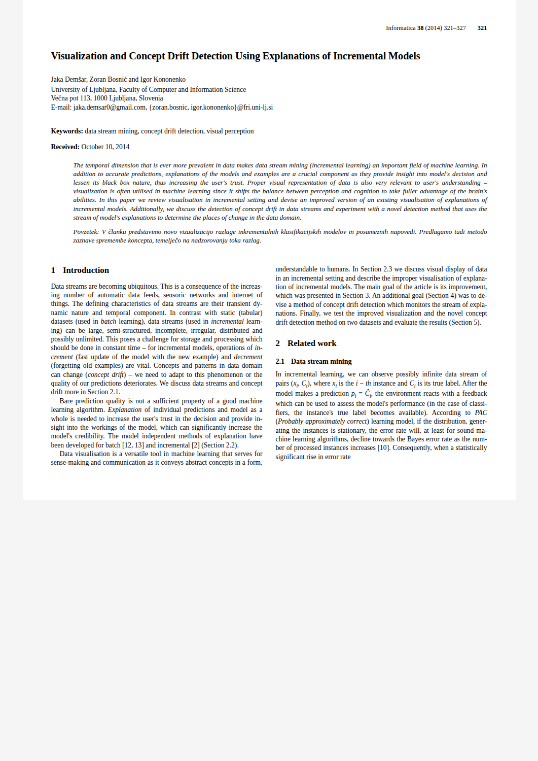Informatica 38 (2014) 321–327 321
Visualization and Concept Drift Detection Using Explanations of Incremental Models
Jaka Demšar, Zoran Bosnić and Igor Kononenko
University of Ljubljana, Faculty of Computer and Information Science
Večna pot 113, 1000 Ljubljana, Slovenia
E-mail: jaka.demsar0@gmail.com, {zoran.bosnic, igor.kononenko}@fri.uni-lj.si
Keywords: data stream mining, concept drift detection, visual perception
Received: October 10, 2014
The temporal dimension that is ever more prevalent in data makes data stream mining (incremental learning) an important field of machine learning. In addition to accurate predictions, explanations of the models and examples are a crucial component as they provide insight into model's decision and lessen its black box nature, thus increasing the user's trust. Proper visual representation of data is also very relevant to user's understanding – visualization is often utilised in machine learning since it shifts the balance between perception and cognition to take fuller advantage of the brain's abilities. In this paper we review visualisation in incremental setting and devise an improved version of an existing visualisation of explanations of incremental models. Additionally, we discuss the detection of concept drift in data streams and experiment with a novel detection method that uses the stream of model's explanations to determine the places of change in the data domain.
Povzetek: V članku predstavimo novo vizualizacijo razlage inkrementalnih klasifikacijskih modelov in posameznih napovedi. Predlagamo tudi metodo zaznave spremembe koncepta, temelječo na nadzorovanju toka razlag.
1 Introduction
Data streams are becoming ubiquitous. This is a consequence of the increasing number of automatic data feeds, sensoric networks and internet of things. The defining characteristics of data streams are their transient dynamic nature and temporal component. In contrast with static (tabular) datasets (used in batch learning), data streams (used in incremental learning) can be large, semi-structured, incomplete, irregular, distributed and possibly unlimited. This poses a challenge for storage and processing which should be done in constant time – for incremental models, operations of increment (fast update of the model with the new example) and decrement (forgetting old examples) are vital. Concepts and patterns in data domain can change (concept drift) – we need to adapt to this phenomenon or the quality of our predictions deteriorates. We discuss data streams and concept drift more in Section 2.1.
Bare prediction quality is not a sufficient property of a good machine learning algorithm. Explanation of individual predictions and model as a whole is needed to increase the user's trust in the decision and provide insight into the workings of the model, which can significantly increase the model's credibility. The model independent methods of explanation have been developed for batch [12, 13] and incremental [2] (Section 2.2).
Data visualisation is a versatile tool in machine learning that serves for sense-making and communication as it conveys abstract concepts in a form, understandable to humans. In Section 2.3 we discuss visual display of data in an incremental setting and describe the improper visualisation of explanation of incremental models. The main goal of the article is its improvement, which was presented in Section 3. An additional goal (Section 4) was to devise a method of concept drift detection which monitors the stream of explanations. Finally, we test the improved visualization and the novel concept drift detection method on two datasets and evaluate the results (Section 5).
2 Related work
2.1 Data stream mining
In incremental learning, we can observe possibly infinite data stream of pairs (xi, Ci), where xi is the i − th instance and Ci is its true label. After the model makes a prediction pi = Ĉi, the environment reacts with a feedback which can be used to assess the model's performance (in the case of classifiers, the instance's true label becomes available). According to PAC (Probably approximately correct) learning model, if the distribution, generating the instances is stationary, the error rate will, at least for sound machine learning algorithms, decline towards the Bayes error rate as the number of processed instances increases [10]. Consequently, when a statistically significant rise in error rate